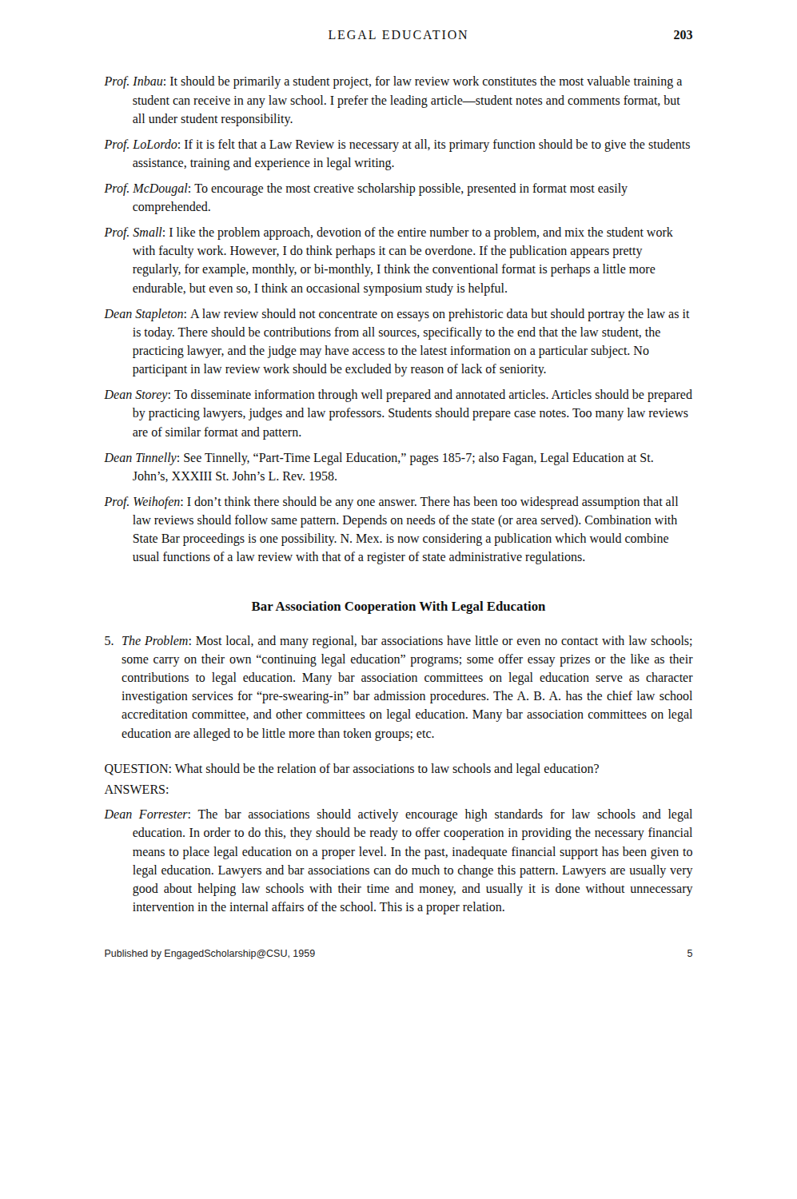Legal Education
203
Prof. Inbau
It should be primarily a student project, for law review work constitutes the most valuable training a student can receive in any law school. I prefer the leading article—student notes and comments format, but all under student responsibility.
Prof. LoLordo
If it is felt that a Law Review is necessary at all, its primary function should be to give the students assistance, training and experience in legal writing.
Prof. McDougal
To encourage the most creative scholarship possible, presented in format most easily comprehended.
Prof. Small
I like the problem approach, devotion of the entire number to a problem, and mix the student work with faculty work. However, I do think perhaps it can be overdone. If the publication appears pretty regularly, for example, monthly, or bi-monthly, I think the conventional format is perhaps a little more endurable, but even so, I think an occasional symposium study is helpful.
Dean Stapleton
A law review should not concentrate on essays on prehistoric data but should portray the law as it is today. There should be contributions from all sources, specifically to the end that the law student, the practicing lawyer, and the judge may have access to the latest information on a particular subject. No participant in law review work should be excluded by reason of lack of seniority.
Dean Storey
To disseminate information through well prepared and annotated articles. Articles should be prepared by practicing lawyers, judges and law professors. Students should prepare case notes. Too many law reviews are of similar format and pattern.
Dean Tinnelly
See Tinnelly, “Part-Time Legal Education,” pages 185-7; also Fagan, Legal Education at St. John’s, XXXIII St. John’s L. Rev. 1958.
Prof. Weihofen
I don’t think there should be any one answer. There has been too widespread assumption that all law reviews should follow same pattern. Depends on needs of the state (or area served). Combination with State Bar proceedings is one possibility. N. Mex. is now considering a publication which would combine usual functions of a law review with that of a register of state administrative regulations.
Bar Association Cooperation With Legal Education
5.
The Problem Most local, and many regional, bar associations have little or even no contact with law schools; some carry on their own “continuing legal education” programs; some offer essay prizes or the like as their contributions to legal education. Many bar association committees on legal education serve as character investigation services for “pre-swearing-in” bar admission procedures. The A. B. A. has the chief law school accreditation committee, and other committees on legal education. Many bar association committees on legal education are alleged to be little more than token groups; etc.
QUESTION: What should be the relation of bar associations to law schools and legal education?
ANSWERS:
Dean Forrester The bar associations should actively encourage high standards for law schools and legal education. In order to do this, they should be ready to offer cooperation in providing the necessary financial means to place legal education on a proper level. In the past, inadequate financial support has been given to legal education. Lawyers and bar associations can do much to change this pattern. Lawyers are usually very good about helping law schools with their time and money, and usually it is done without unnecessary intervention in the internal affairs of the school. This is a proper relation.
Published by EngagedScholarship@CSU, 1959 5